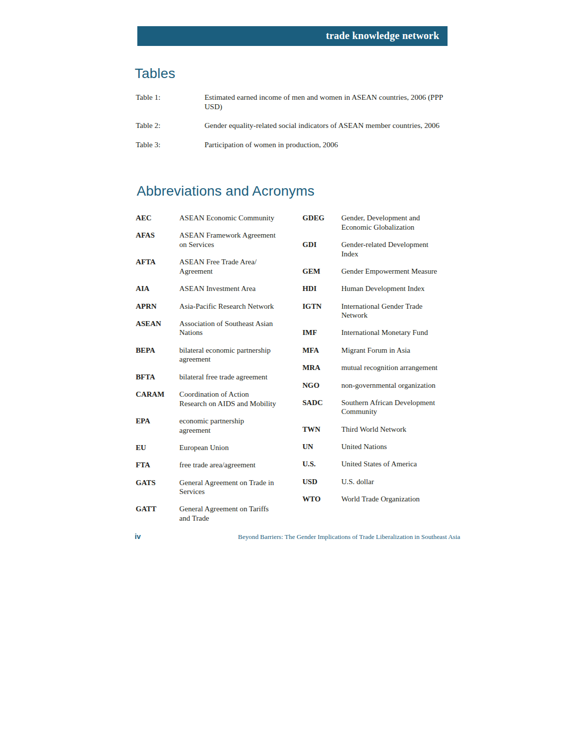trade knowledge network
Tables
Table 1:
Estimated earned income of men and women in ASEAN countries, 2006 (PPP USD)
Table 2:
Gender equality-related social indicators of ASEAN member countries, 2006
Table 3:
Participation of women in production, 2006
Abbreviations and Acronyms
AEC
ASEAN Economic Community
AFAS
ASEAN Framework Agreement on Services
AFTA
ASEAN Free Trade Area/ Agreement
AIA
ASEAN Investment Area
APRN
Asia-Pacific Research Network
ASEAN
Association of Southeast Asian Nations
BEPA
bilateral economic partnership agreement
BFTA
bilateral free trade agreement
CARAM
Coordination of Action Research on AIDS and Mobility
EPA
economic partnership agreement
EU
European Union
FTA
free trade area/agreement
GATS
General Agreement on Trade in Services
GATT
General Agreement on Tariffs and Trade
GDEG
Gender, Development and Economic Globalization
GDI
Gender-related Development Index
GEM
Gender Empowerment Measure
HDI
Human Development Index
IGTN
International Gender Trade Network
IMF
International Monetary Fund
MFA
Migrant Forum in Asia
MRA
mutual recognition arrangement
NGO
non-governmental organization
SADC
Southern African Development Community
TWN
Third World Network
UN
United Nations
U.S.
United States of America
USD
U.S. dollar
WTO
World Trade Organization
iv
Beyond Barriers: The Gender Implications of Trade Liberalization in Southeast Asia